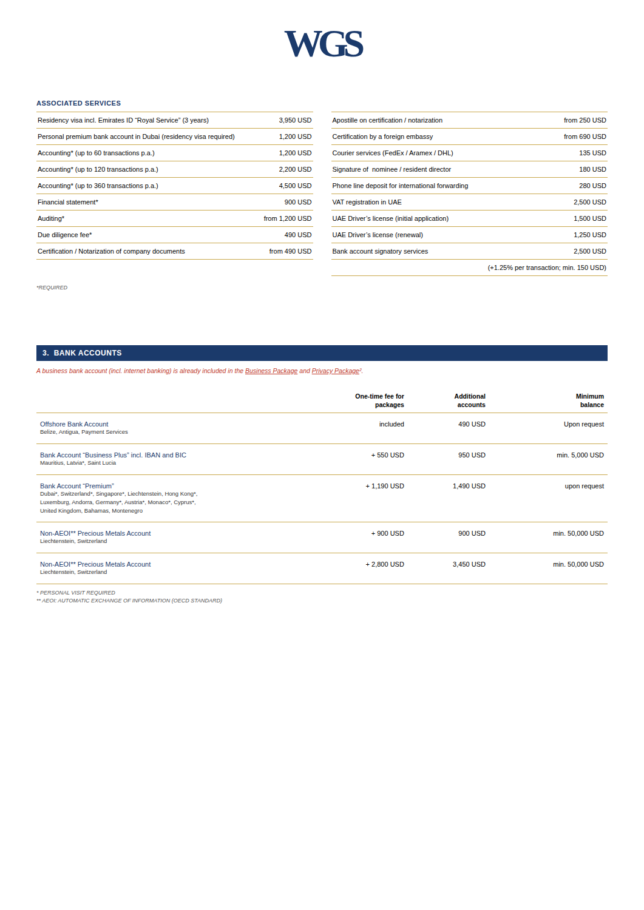WGS
ASSOCIATED SERVICES
| Residency visa incl. Emirates ID “Royal Service” (3 years) | 3,950 USD |
| Personal premium bank account in Dubai (residency visa required) | 1,200 USD |
| Accounting* (up to 60 transactions p.a.) | 1,200 USD |
| Accounting* (up to 120 transactions p.a.) | 2,200 USD |
| Accounting* (up to 360 transactions p.a.) | 4,500 USD |
| Financial statement* | 900 USD |
| Auditing* | from 1,200 USD |
| Due diligence fee* | 490 USD |
| Certification / Notarization of company documents | from 490 USD |
| Apostille on certification / notarization | from 250 USD |
| Certification by a foreign embassy | from 690 USD |
| Courier services (FedEx / Aramex / DHL) | 135 USD |
| Signature of nominee / resident director | 180 USD |
| Phone line deposit for international forwarding | 280 USD |
| VAT registration in UAE | 2,500 USD |
| UAE Driver’s license (initial application) | 1,500 USD |
| UAE Driver’s license (renewal) | 1,250 USD |
| Bank account signatory services | 2,500 USD |
| (+1.25% per transaction; min. 150 USD) |
*REQUIRED
3. BANK ACCOUNTS
A business bank account (incl. internet banking) is already included in the Business Package and Privacy Package².
| | One-time fee for packages | Additional accounts | Minimum balance |
| --- | --- | --- | --- |
| Offshore Bank Account Belize, Antigua, Payment Services | included | 490 USD | Upon request |
| Bank Account “Business Plus” incl. IBAN and BIC Mauritius, Latvia*, Saint Lucia | + 550 USD | 950 USD | min. 5,000 USD |
| Bank Account “Premium” Dubai*, Switzerland*, Singapore*, Liechtenstein, Hong Kong*, Luxemburg, Andorra, Germany*, Austria*, Monaco*, Cyprus*, United Kingdom, Bahamas, Montenegro | + 1,190 USD | 1,490 USD | upon request |
| Non-AEOI** Precious Metals Account Liechtenstein, Switzerland | + 900 USD | 900 USD | min. 50,000 USD |
| Non-AEOI** Precious Metals Account Liechtenstein, Switzerland | + 2,800 USD | 3,450 USD | min. 50,000 USD |
* PERSONAL VISIT REQUIRED
** AEOI: AUTOMATIC EXCHANGE OF INFORMATION (OECD STANDARD)